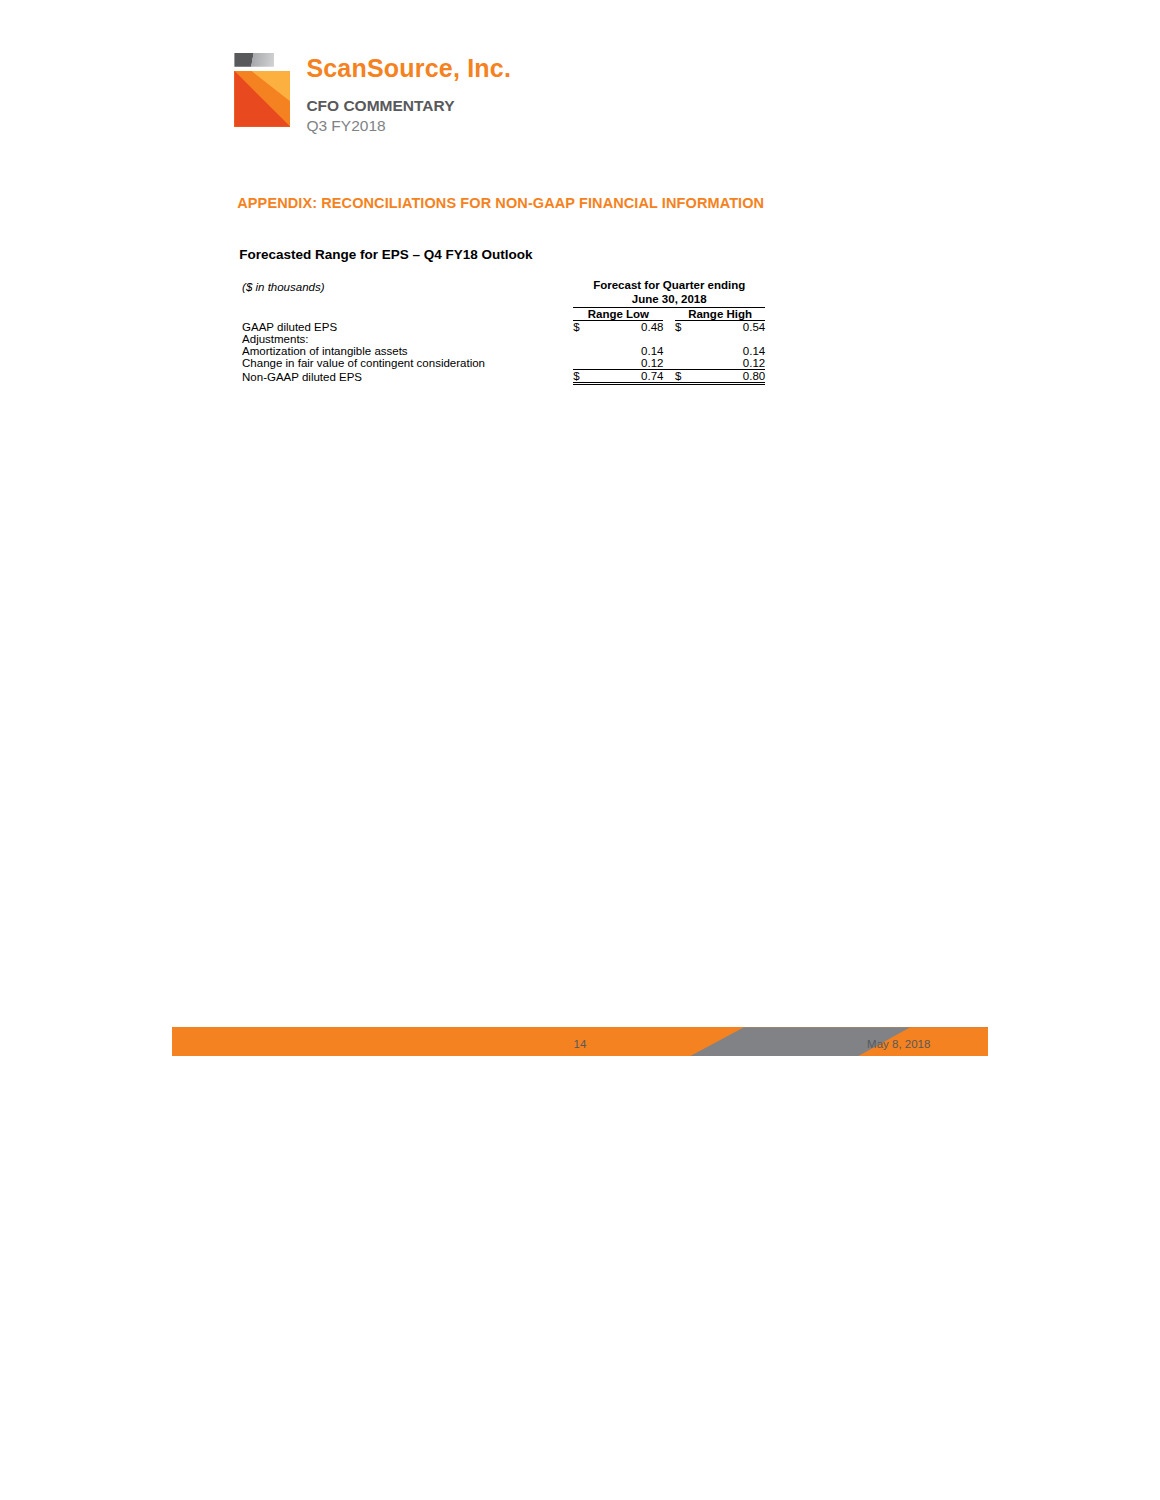ScanSource, Inc.
CFO COMMENTARY
Q3 FY2018
APPENDIX: RECONCILIATIONS FOR NON-GAAP FINANCIAL INFORMATION
Forecasted Range for EPS – Q4 FY18 Outlook
($ in thousands)
| | Forecast for Quarter ending June 30, 2018 |
| | Range Low | | Range High |
| GAAP diluted EPS | $ | 0.48 | | $ | 0.54 |
| Adjustments: | | | | | |
| Amortization of intangible assets | | 0.14 | | | 0.14 |
| Change in fair value of contingent consideration | | 0.12 | | | 0.12 |
| Non-GAAP diluted EPS | $ | 0.74 | | $ | 0.80 |
scansource.com
14
May 8, 2018